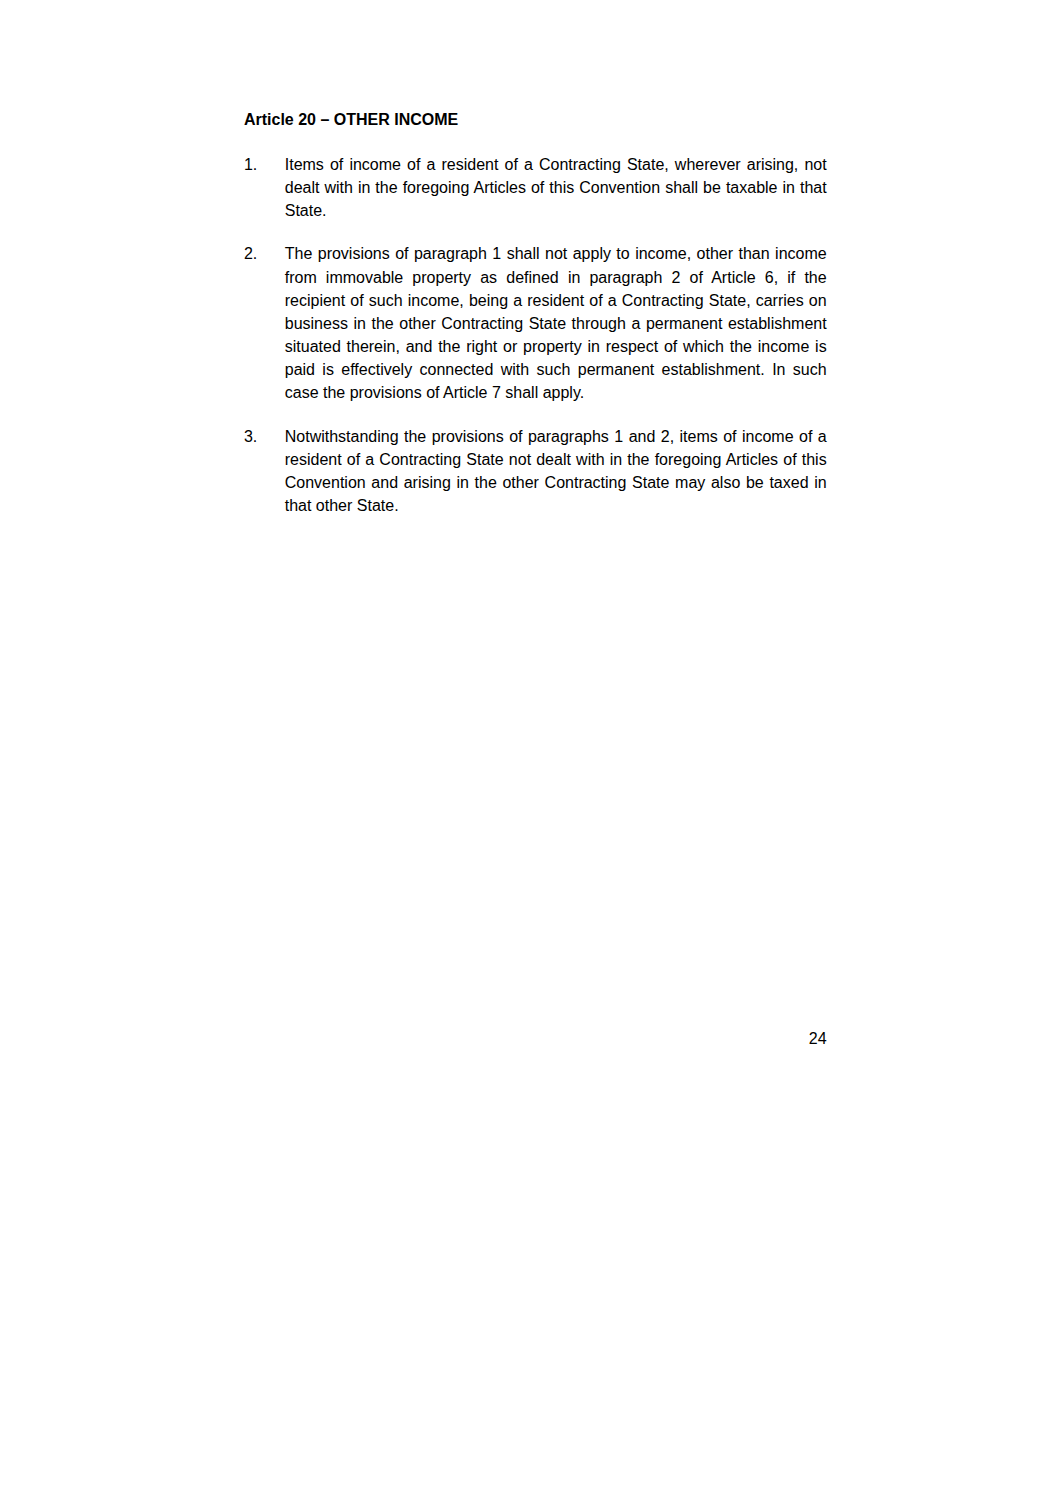Article 20 – OTHER INCOME
1. Items of income of a resident of a Contracting State, wherever arising, not dealt with in the foregoing Articles of this Convention shall be taxable in that State.
2. The provisions of paragraph 1 shall not apply to income, other than income from immovable property as defined in paragraph 2 of Article 6, if the recipient of such income, being a resident of a Contracting State, carries on business in the other Contracting State through a permanent establishment situated therein, and the right or property in respect of which the income is paid is effectively connected with such permanent establishment. In such case the provisions of Article 7 shall apply.
3. Notwithstanding the provisions of paragraphs 1 and 2, items of income of a resident of a Contracting State not dealt with in the foregoing Articles of this Convention and arising in the other Contracting State may also be taxed in that other State.
24